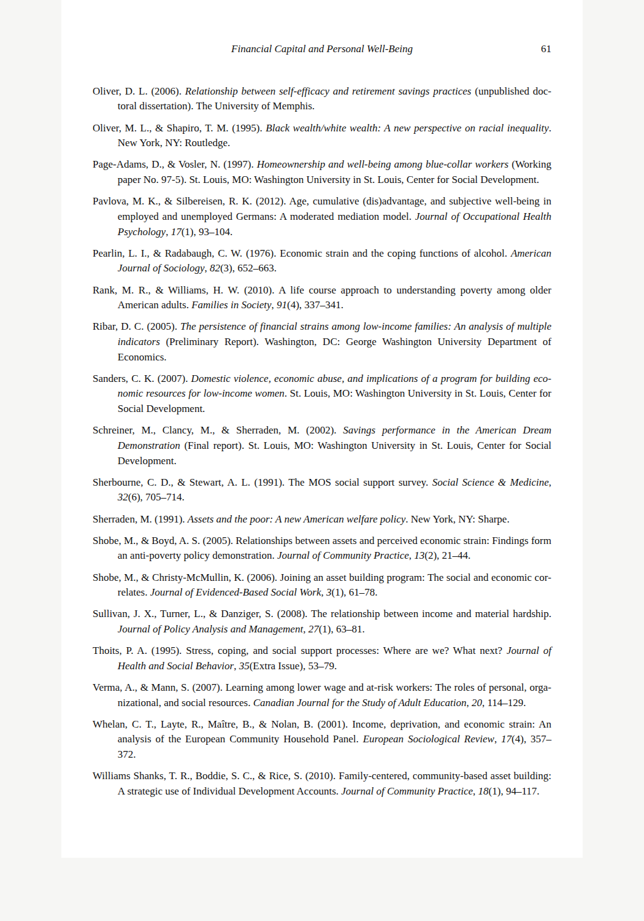Financial Capital and Personal Well-Being 61
Oliver, D. L. (2006). Relationship between self-efficacy and retirement savings practices (unpublished doctoral dissertation). The University of Memphis.
Oliver, M. L., & Shapiro, T. M. (1995). Black wealth/white wealth: A new perspective on racial inequality. New York, NY: Routledge.
Page-Adams, D., & Vosler, N. (1997). Homeownership and well-being among blue-collar workers (Working paper No. 97-5). St. Louis, MO: Washington University in St. Louis, Center for Social Development.
Pavlova, M. K., & Silbereisen, R. K. (2012). Age, cumulative (dis)advantage, and subjective well-being in employed and unemployed Germans: A moderated mediation model. Journal of Occupational Health Psychology, 17(1), 93–104.
Pearlin, L. I., & Radabaugh, C. W. (1976). Economic strain and the coping functions of alcohol. American Journal of Sociology, 82(3), 652–663.
Rank, M. R., & Williams, H. W. (2010). A life course approach to understanding poverty among older American adults. Families in Society, 91(4), 337–341.
Ribar, D. C. (2005). The persistence of financial strains among low-income families: An analysis of multiple indicators (Preliminary Report). Washington, DC: George Washington University Department of Economics.
Sanders, C. K. (2007). Domestic violence, economic abuse, and implications of a program for building economic resources for low-income women. St. Louis, MO: Washington University in St. Louis, Center for Social Development.
Schreiner, M., Clancy, M., & Sherraden, M. (2002). Savings performance in the American Dream Demonstration (Final report). St. Louis, MO: Washington University in St. Louis, Center for Social Development.
Sherbourne, C. D., & Stewart, A. L. (1991). The MOS social support survey. Social Science & Medicine, 32(6), 705–714.
Sherraden, M. (1991). Assets and the poor: A new American welfare policy. New York, NY: Sharpe.
Shobe, M., & Boyd, A. S. (2005). Relationships between assets and perceived economic strain: Findings form an anti-poverty policy demonstration. Journal of Community Practice, 13(2), 21–44.
Shobe, M., & Christy-McMullin, K. (2006). Joining an asset building program: The social and economic correlates. Journal of Evidenced-Based Social Work, 3(1), 61–78.
Sullivan, J. X., Turner, L., & Danziger, S. (2008). The relationship between income and material hardship. Journal of Policy Analysis and Management, 27(1), 63–81.
Thoits, P. A. (1995). Stress, coping, and social support processes: Where are we? What next? Journal of Health and Social Behavior, 35(Extra Issue), 53–79.
Verma, A., & Mann, S. (2007). Learning among lower wage and at-risk workers: The roles of personal, organizational, and social resources. Canadian Journal for the Study of Adult Education, 20, 114–129.
Whelan, C. T., Layte, R., Maître, B., & Nolan, B. (2001). Income, deprivation, and economic strain: An analysis of the European Community Household Panel. European Sociological Review, 17(4), 357–372.
Williams Shanks, T. R., Boddie, S. C., & Rice, S. (2010). Family-centered, community-based asset building: A strategic use of Individual Development Accounts. Journal of Community Practice, 18(1), 94–117.